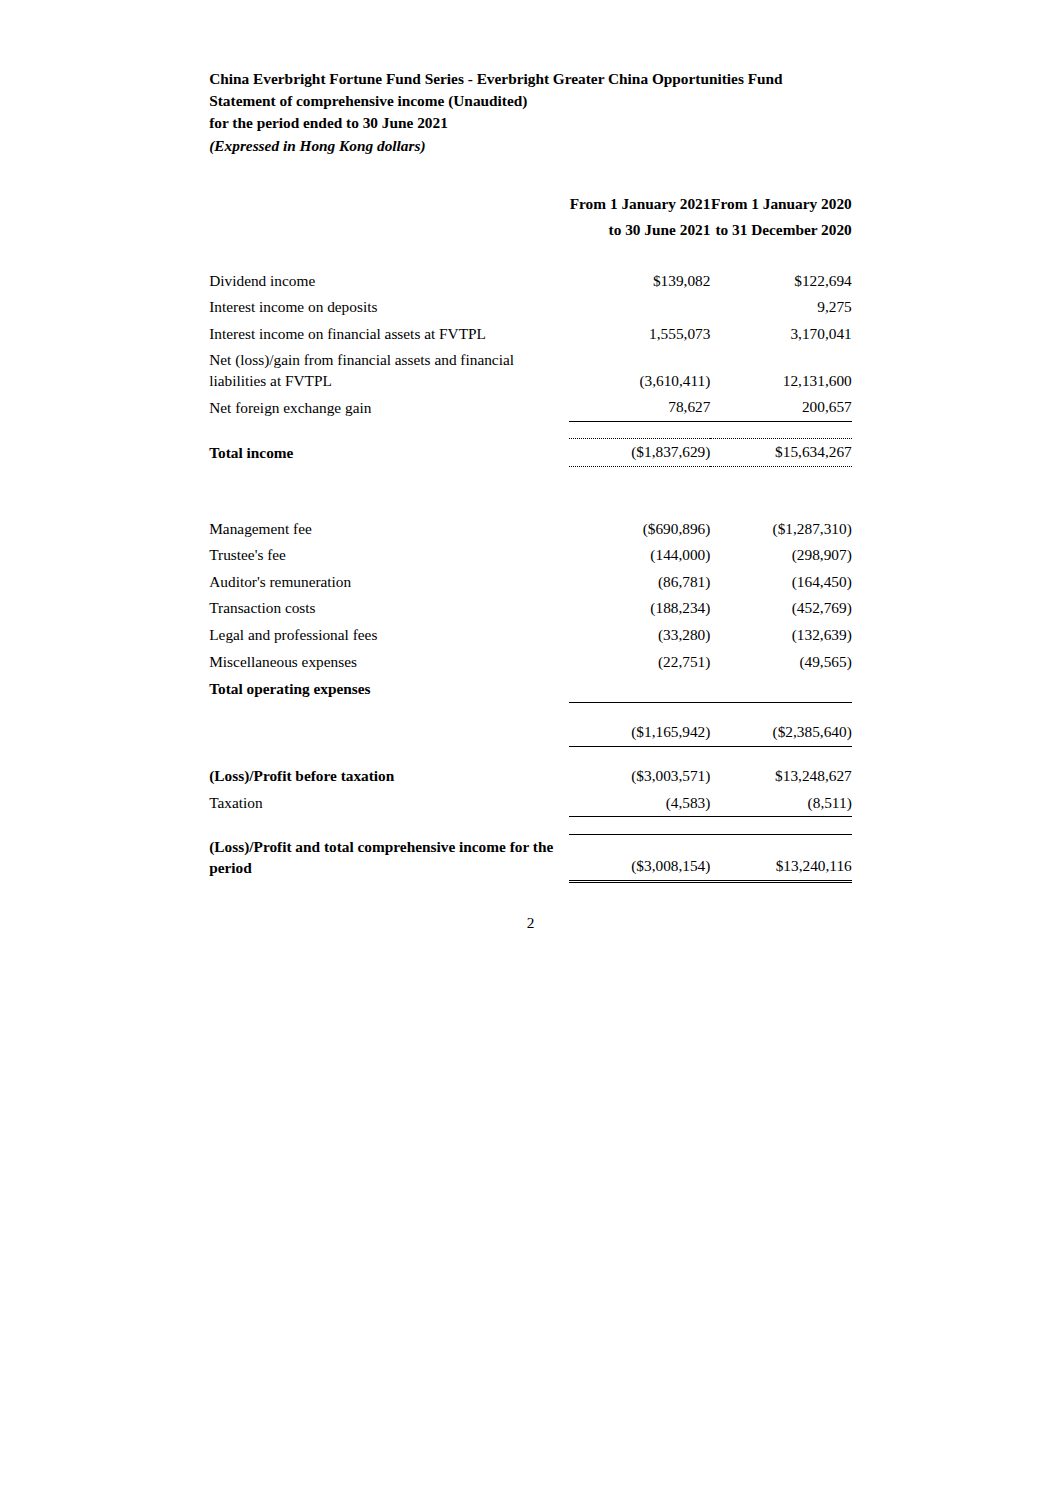China Everbright Fortune Fund Series - Everbright Greater China Opportunities Fund
Statement of comprehensive income (Unaudited)
for the period ended to 30 June 2021
(Expressed in Hong Kong dollars)
| | From 1 January 2021 | From 1 January 2020 |
| | to 30 June 2021 | to 31 December 2020 |
| Dividend income | $139,082 | $122,694 |
| Interest income on deposits | | 9,275 |
| Interest income on financial assets at FVTPL | 1,555,073 | 3,170,041 |
| Net (loss)/gain from financial assets and financial liabilities at FVTPL | (3,610,411) | 12,131,600 |
| Net foreign exchange gain | 78,627 | 200,657 |
| Total income | ($1,837,629) | $15,634,267 |
| Management fee | ($690,896) | ($1,287,310) |
| Trustee's fee | (144,000) | (298,907) |
| Auditor's remuneration | (86,781) | (164,450) |
| Transaction costs | (188,234) | (452,769) |
| Legal and professional fees | (33,280) | (132,639) |
| Miscellaneous expenses | (22,751) | (49,565) |
| Total operating expenses | | |
| | ($1,165,942) | ($2,385,640) |
| (Loss)/Profit before taxation | ($3,003,571) | $13,248,627 |
| Taxation | (4,583) | (8,511) |
| (Loss)/Profit and total comprehensive income for the period | ($3,008,154) | $13,240,116 |
2